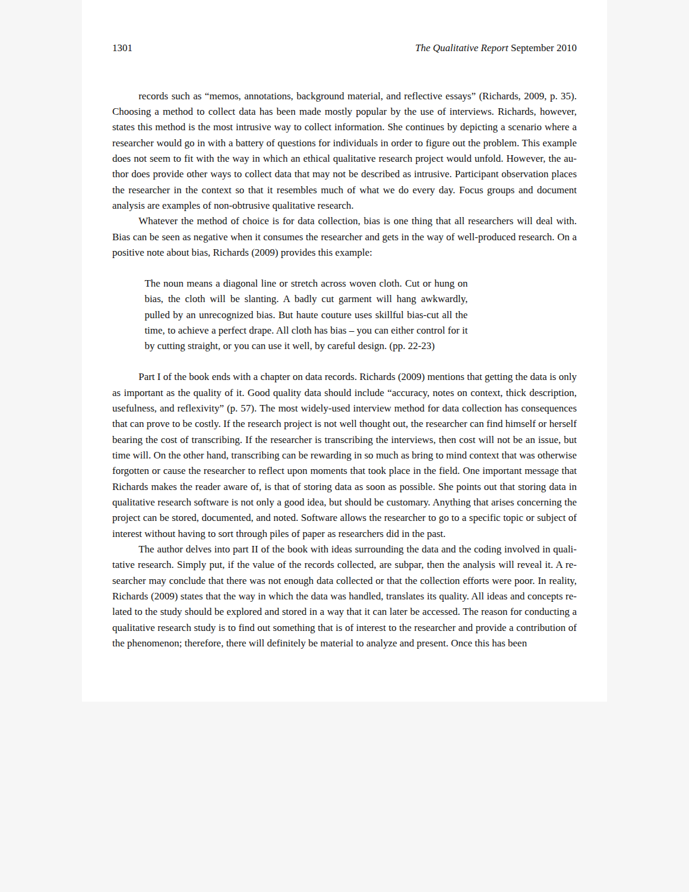1301 The Qualitative Report September 2010
records such as “memos, annotations, background material, and reflective essays” (Richards, 2009, p. 35). Choosing a method to collect data has been made mostly popular by the use of interviews. Richards, however, states this method is the most intrusive way to collect information. She continues by depicting a scenario where a researcher would go in with a battery of questions for individuals in order to figure out the problem. This example does not seem to fit with the way in which an ethical qualitative research project would unfold. However, the author does provide other ways to collect data that may not be described as intrusive. Participant observation places the researcher in the context so that it resembles much of what we do every day. Focus groups and document analysis are examples of non-obtrusive qualitative research.
Whatever the method of choice is for data collection, bias is one thing that all researchers will deal with. Bias can be seen as negative when it consumes the researcher and gets in the way of well-produced research. On a positive note about bias, Richards (2009) provides this example:
The noun means a diagonal line or stretch across woven cloth. Cut or hung on bias, the cloth will be slanting. A badly cut garment will hang awkwardly, pulled by an unrecognized bias. But haute couture uses skillful bias-cut all the time, to achieve a perfect drape. All cloth has bias – you can either control for it by cutting straight, or you can use it well, by careful design. (pp. 22-23)
Part I of the book ends with a chapter on data records. Richards (2009) mentions that getting the data is only as important as the quality of it. Good quality data should include “accuracy, notes on context, thick description, usefulness, and reflexivity” (p. 57). The most widely-used interview method for data collection has consequences that can prove to be costly. If the research project is not well thought out, the researcher can find himself or herself bearing the cost of transcribing. If the researcher is transcribing the interviews, then cost will not be an issue, but time will. On the other hand, transcribing can be rewarding in so much as bring to mind context that was otherwise forgotten or cause the researcher to reflect upon moments that took place in the field. One important message that Richards makes the reader aware of, is that of storing data as soon as possible. She points out that storing data in qualitative research software is not only a good idea, but should be customary. Anything that arises concerning the project can be stored, documented, and noted. Software allows the researcher to go to a specific topic or subject of interest without having to sort through piles of paper as researchers did in the past.
The author delves into part II of the book with ideas surrounding the data and the coding involved in qualitative research. Simply put, if the value of the records collected, are subpar, then the analysis will reveal it. A researcher may conclude that there was not enough data collected or that the collection efforts were poor. In reality, Richards (2009) states that the way in which the data was handled, translates its quality. All ideas and concepts related to the study should be explored and stored in a way that it can later be accessed. The reason for conducting a qualitative research study is to find out something that is of interest to the researcher and provide a contribution of the phenomenon; therefore, there will definitely be material to analyze and present. Once this has been